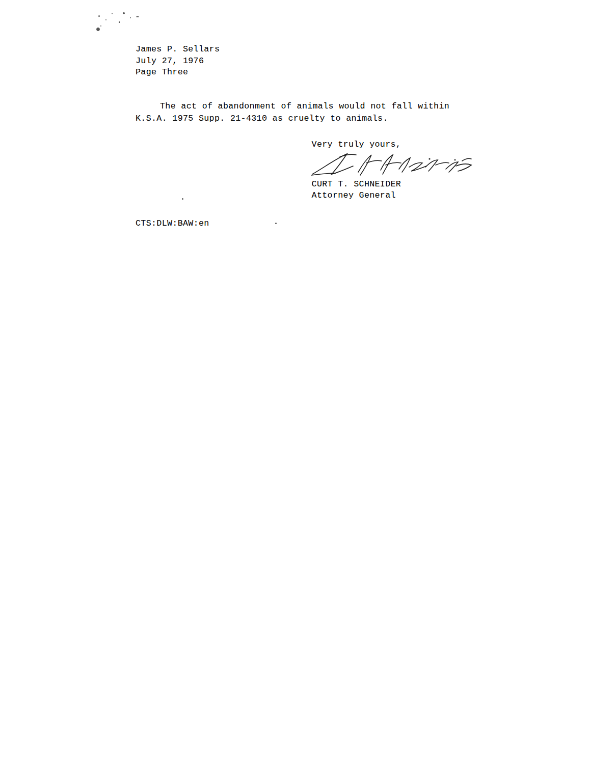James P. Sellars
July 27, 1976
Page Three
The act of abandonment of animals would not fall within K.S.A. 1975 Supp. 21-4310 as cruelty to animals.
Very truly yours,
CURT T. SCHNEIDER
Attorney General
CTS:DLW:BAW:en